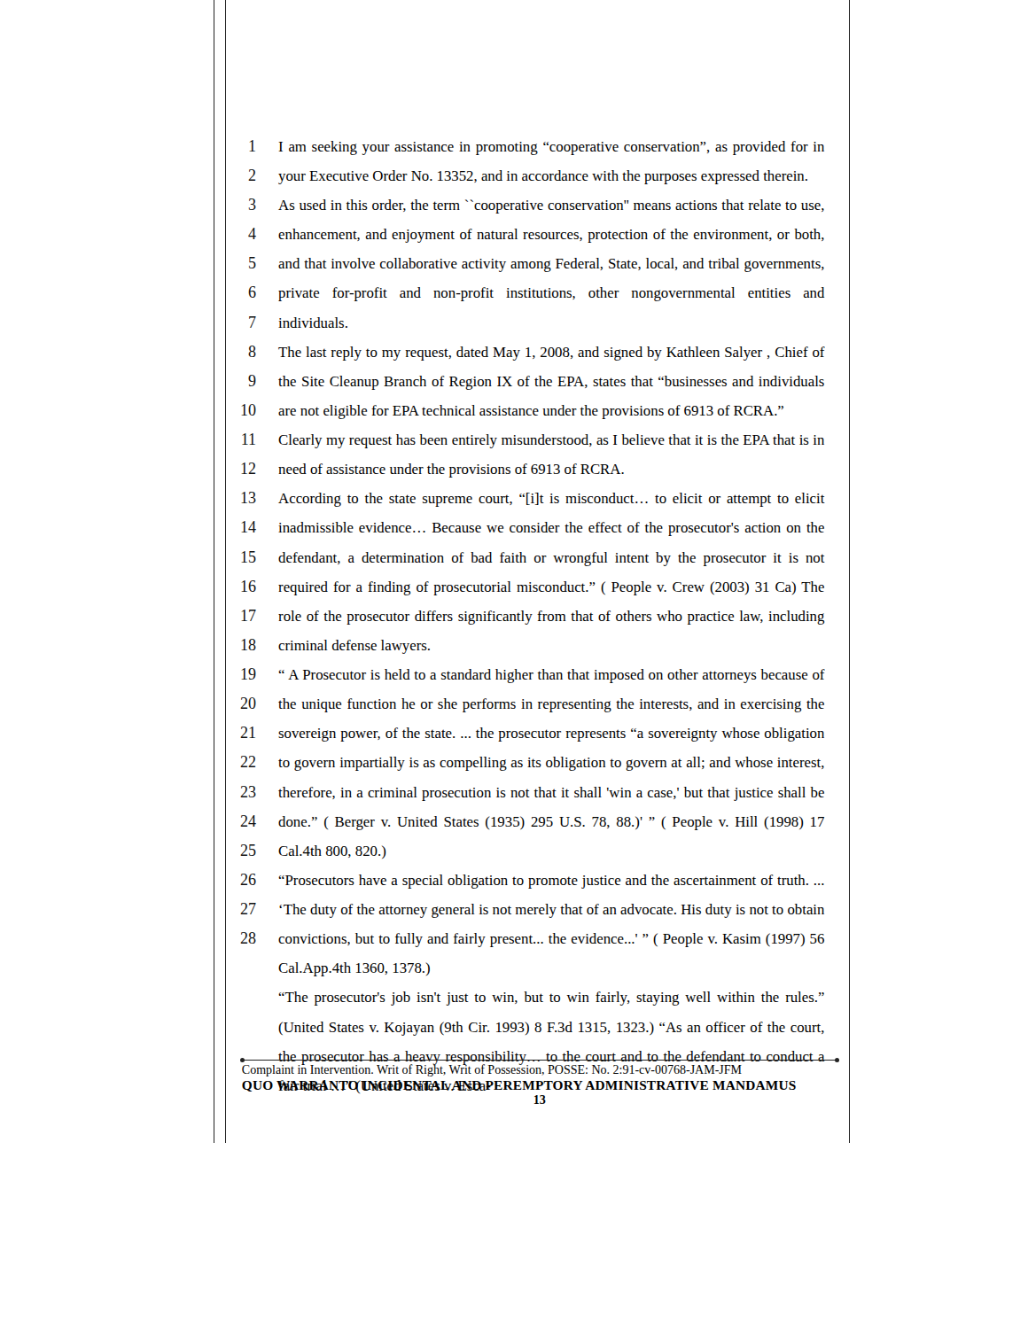1
2
3
4
5
6
7
8
9
10
11
12
13
14
15
16
17
18
19
20
21
22
23
24
25
26
27
28
I am seeking your assistance in promoting “cooperative conservation”, as provided for in your Executive Order No. 13352, and in accordance with the purposes expressed therein.
As used in this order, the term ``cooperative conservation'' means actions that relate to use, enhancement, and enjoyment of natural resources, protection of the environment, or both, and that involve collaborative activity among Federal, State, local, and tribal governments, private for-profit and non-profit institutions, other nongovernmental entities and individuals.
The last reply to my request, dated May 1, 2008, and signed by Kathleen Salyer , Chief of the Site Cleanup Branch of Region IX of the EPA, states that “businesses and individuals are not eligible for EPA technical assistance under the provisions of 6913 of RCRA.”
Clearly my request has been entirely misunderstood, as I believe that it is the EPA that is in need of assistance under the provisions of 6913 of RCRA.
According to the state supreme court, “[i]t is misconduct… to elicit or attempt to elicit inadmissible evidence… Because we consider the effect of the prosecutor's action on the defendant, a determination of bad faith or wrongful intent by the prosecutor it is not required for a finding of prosecutorial misconduct.” ( People v. Crew (2003) 31 Ca) The role of the prosecutor differs significantly from that of others who practice law, including criminal defense lawyers.
“ A Prosecutor is held to a standard higher than that imposed on other attorneys because of the unique function he or she performs in representing the interests, and in exercising the sovereign power, of the state. ... the prosecutor represents “a sovereignty whose obligation to govern impartially is as compelling as its obligation to govern at all; and whose interest, therefore, in a criminal prosecution is not that it shall 'win a case,' but that justice shall be done.” ( Berger v. United States (1935) 295 U.S. 78, 88.)' ” ( People v. Hill (1998) 17 Cal.4th 800, 820.)
“Prosecutors have a special obligation to promote justice and the ascertainment of truth. ... ‘The duty of the attorney general is not merely that of an advocate. His duty is not to obtain convictions, but to fully and fairly present... the evidence...' ” ( People v. Kasim (1997) 56 Cal.App.4th 1360, 1378.)
“The prosecutor's job isn't just to win, but to win fairly, staying well within the rules.” (United States v. Kojayan (9th Cir. 1993) 8 F.3d 1315, 1323.) “As an officer of the court, the prosecutor has a heavy responsibility… to the court and to the defendant to conduct a fair trial …” (United States v. Esca-
Complaint in Intervention. Writ of Right, Writ of Possession, POSSE: No. 2:91-cv-00768-JAM-JFM
QUO WARRANTO INCIDENTAL AND PEREMPTORY ADMINISTRATIVE MANDAMUS
13